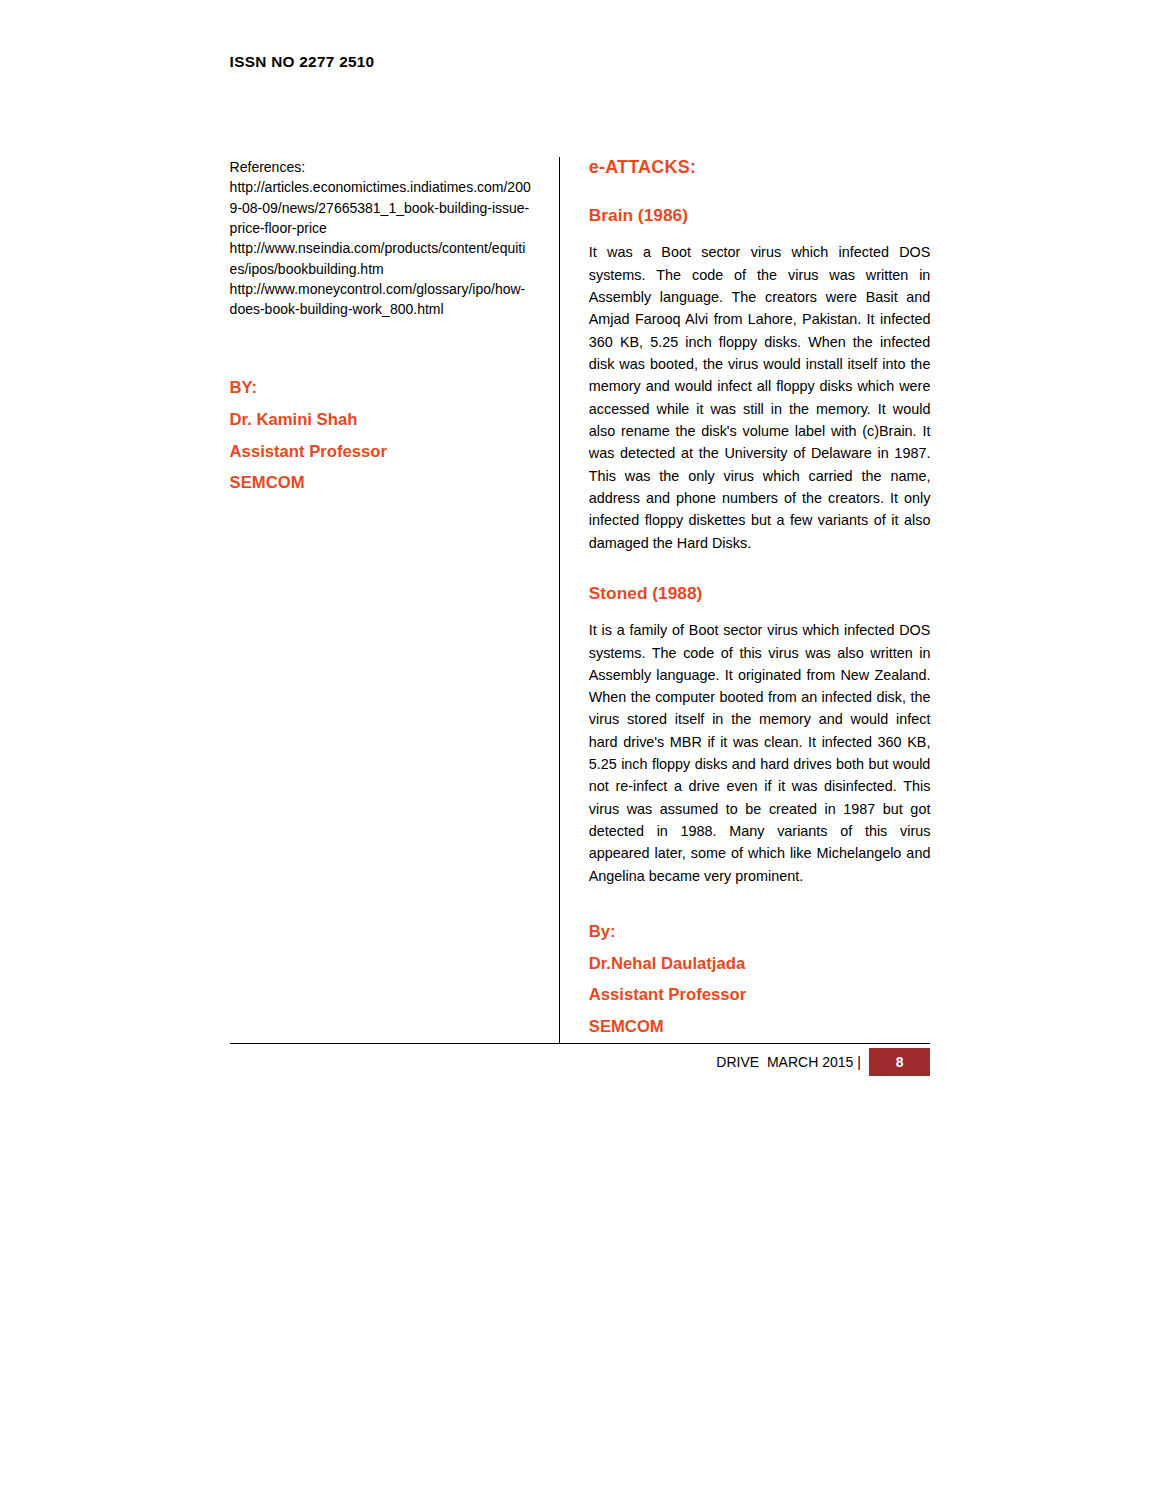ISSN NO 2277 2510
References: http://articles.economictimes.indiatimes.com/2009-08-09/news/27665381_1_book-building-issue-price-floor-price
http://www.nseindia.com/products/content/equities/ipos/bookbuilding.htm
http://www.moneycontrol.com/glossary/ipo/how-does-book-building-work_800.html
BY: Dr. Kamini Shah
Assistant Professor
SEMCOM
e-ATTACKS:
Brain (1986)
It was a Boot sector virus which infected DOS systems. The code of the virus was written in Assembly language. The creators were Basit and Amjad Farooq Alvi from Lahore, Pakistan. It infected 360 KB, 5.25 inch floppy disks. When the infected disk was booted, the virus would install itself into the memory and would infect all floppy disks which were accessed while it was still in the memory. It would also rename the disk's volume label with (c)Brain. It was detected at the University of Delaware in 1987. This was the only virus which carried the name, address and phone numbers of the creators. It only infected floppy diskettes but a few variants of it also damaged the Hard Disks.
Stoned (1988)
It is a family of Boot sector virus which infected DOS systems. The code of this virus was also written in Assembly language. It originated from New Zealand. When the computer booted from an infected disk, the virus stored itself in the memory and would infect hard drive's MBR if it was clean. It infected 360 KB, 5.25 inch floppy disks and hard drives both but would not re-infect a drive even if it was disinfected. This virus was assumed to be created in 1987 but got detected in 1988. Many variants of this virus appeared later, some of which like Michelangelo and Angelina became very prominent.
By:
Dr.Nehal Daulatjada
Assistant Professor
SEMCOM
DRIVE MARCH 2015 |
8